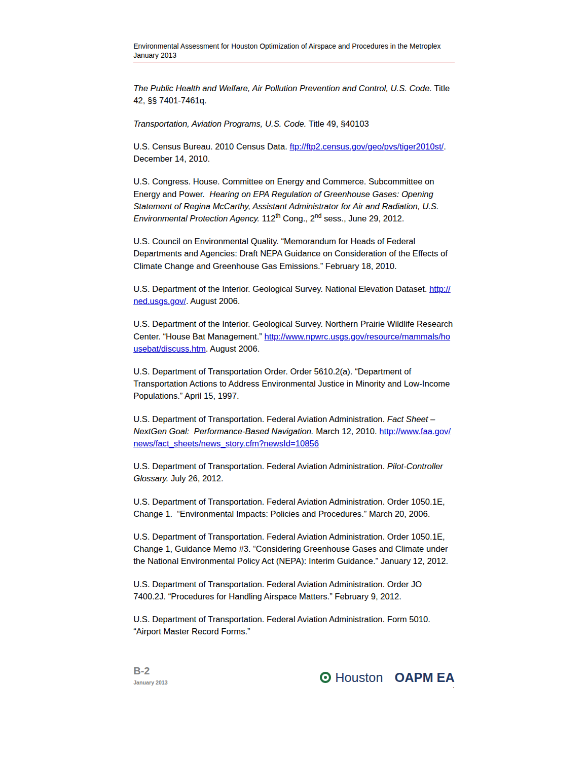Environmental Assessment for Houston Optimization of Airspace and Procedures in the Metroplex
January 2013
The Public Health and Welfare, Air Pollution Prevention and Control, U.S. Code. Title 42, §§ 7401-7461q.
Transportation, Aviation Programs, U.S. Code. Title 49, §40103
U.S. Census Bureau. 2010 Census Data. ftp://ftp2.census.gov/geo/pvs/tiger2010st/. December 14, 2010.
U.S. Congress. House. Committee on Energy and Commerce. Subcommittee on Energy and Power. Hearing on EPA Regulation of Greenhouse Gases: Opening Statement of Regina McCarthy, Assistant Administrator for Air and Radiation, U.S. Environmental Protection Agency. 112th Cong., 2nd sess., June 29, 2012.
U.S. Council on Environmental Quality. “Memorandum for Heads of Federal Departments and Agencies: Draft NEPA Guidance on Consideration of the Effects of Climate Change and Greenhouse Gas Emissions.” February 18, 2010.
U.S. Department of the Interior. Geological Survey. National Elevation Dataset. http://ned.usgs.gov/. August 2006.
U.S. Department of the Interior. Geological Survey. Northern Prairie Wildlife Research Center. “House Bat Management.” http://www.npwrc.usgs.gov/resource/mammals/housebat/discuss.htm. August 2006.
U.S. Department of Transportation Order. Order 5610.2(a). “Department of Transportation Actions to Address Environmental Justice in Minority and Low-Income Populations.” April 15, 1997.
U.S. Department of Transportation. Federal Aviation Administration. Fact Sheet – NextGen Goal: Performance-Based Navigation. March 12, 2010. http://www.faa.gov/news/fact_sheets/news_story.cfm?newsId=10856
U.S. Department of Transportation. Federal Aviation Administration. Pilot-Controller Glossary. July 26, 2012.
U.S. Department of Transportation. Federal Aviation Administration. Order 1050.1E, Change 1. “Environmental Impacts: Policies and Procedures.” March 20, 2006.
U.S. Department of Transportation. Federal Aviation Administration. Order 1050.1E, Change 1, Guidance Memo #3. “Considering Greenhouse Gases and Climate under the National Environmental Policy Act (NEPA): Interim Guidance.” January 12, 2012.
U.S. Department of Transportation. Federal Aviation Administration. Order JO 7400.2J. “Procedures for Handling Airspace Matters.” February 9, 2012.
U.S. Department of Transportation. Federal Aviation Administration. Form 5010. “Airport Master Record Forms.”
B-2
January 2013
Houston OAPM EA
.